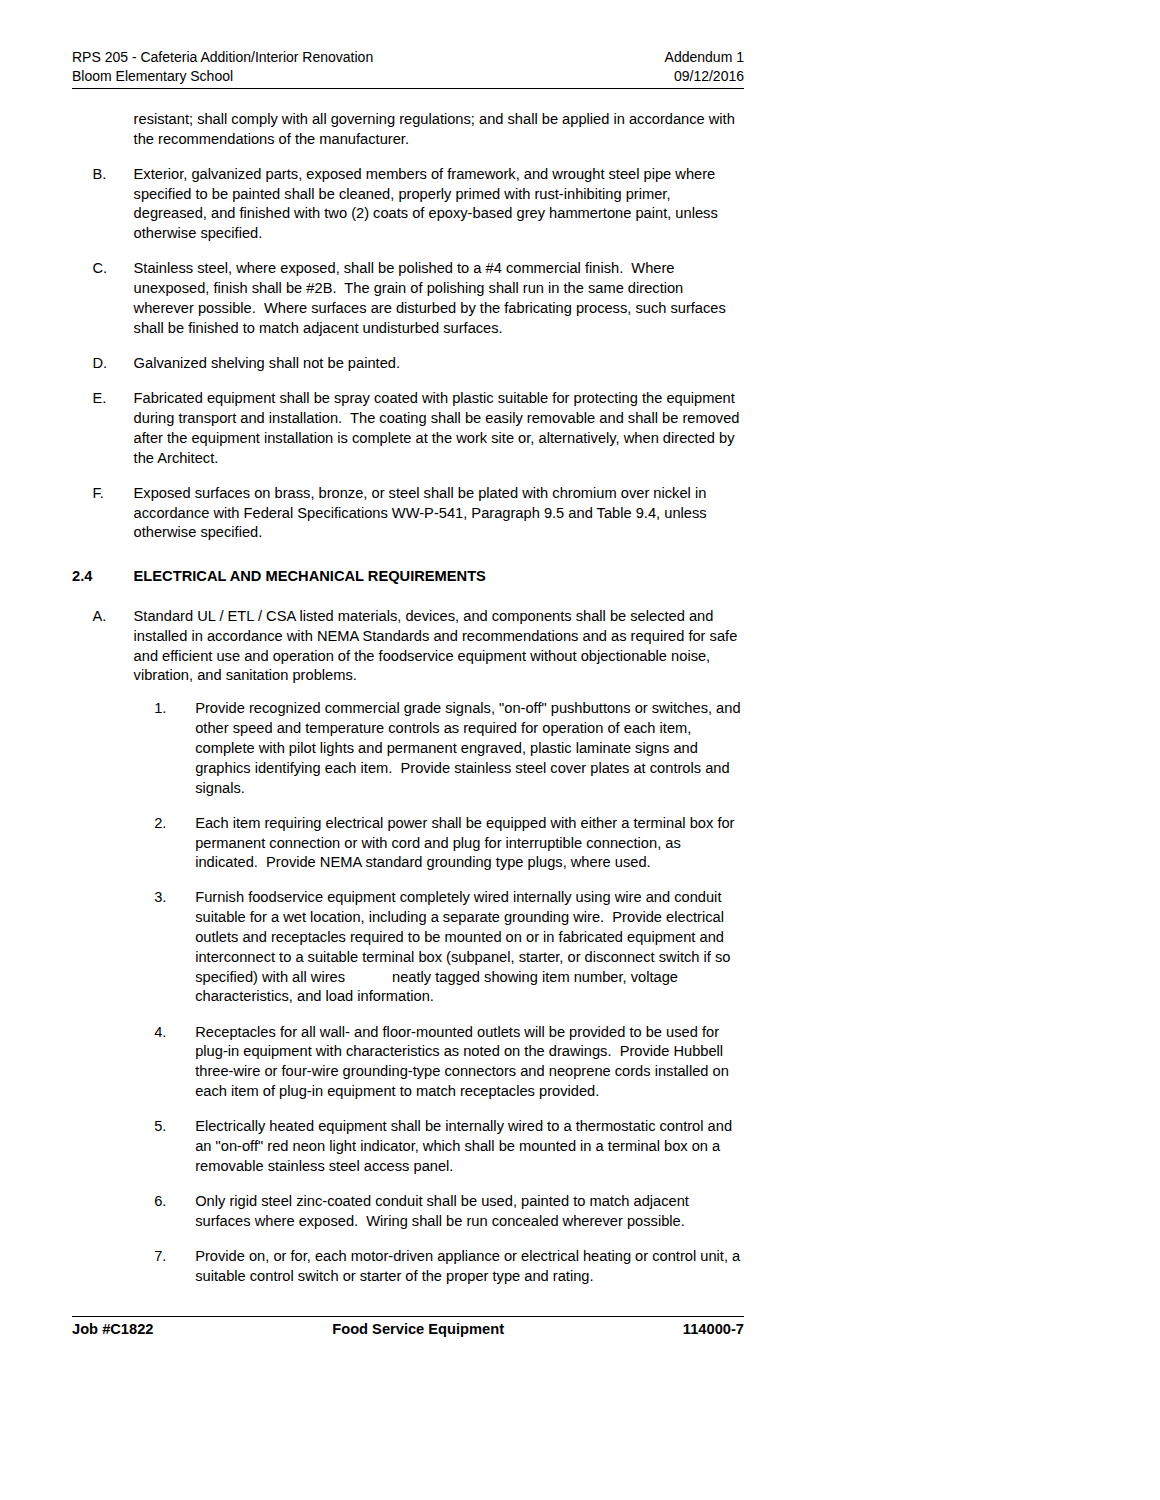RPS 205 - Cafeteria Addition/Interior Renovation
Bloom Elementary School
Addendum 1
09/12/2016
resistant; shall comply with all governing regulations; and shall be applied in accordance with the recommendations of the manufacturer.
B. Exterior, galvanized parts, exposed members of framework, and wrought steel pipe where specified to be painted shall be cleaned, properly primed with rust-inhibiting primer, degreased, and finished with two (2) coats of epoxy-based grey hammertone paint, unless otherwise specified.
C. Stainless steel, where exposed, shall be polished to a #4 commercial finish. Where unexposed, finish shall be #2B. The grain of polishing shall run in the same direction wherever possible. Where surfaces are disturbed by the fabricating process, such surfaces shall be finished to match adjacent undisturbed surfaces.
D. Galvanized shelving shall not be painted.
E. Fabricated equipment shall be spray coated with plastic suitable for protecting the equipment during transport and installation. The coating shall be easily removable and shall be removed after the equipment installation is complete at the work site or, alternatively, when directed by the Architect.
F. Exposed surfaces on brass, bronze, or steel shall be plated with chromium over nickel in accordance with Federal Specifications WW-P-541, Paragraph 9.5 and Table 9.4, unless otherwise specified.
2.4 ELECTRICAL AND MECHANICAL REQUIREMENTS
A. Standard UL / ETL / CSA listed materials, devices, and components shall be selected and installed in accordance with NEMA Standards and recommendations and as required for safe and efficient use and operation of the foodservice equipment without objectionable noise, vibration, and sanitation problems.
1. Provide recognized commercial grade signals, "on-off" pushbuttons or switches, and other speed and temperature controls as required for operation of each item, complete with pilot lights and permanent engraved, plastic laminate signs and graphics identifying each item. Provide stainless steel cover plates at controls and signals.
2. Each item requiring electrical power shall be equipped with either a terminal box for permanent connection or with cord and plug for interruptible connection, as indicated. Provide NEMA standard grounding type plugs, where used.
3. Furnish foodservice equipment completely wired internally using wire and conduit suitable for a wet location, including a separate grounding wire. Provide electrical outlets and receptacles required to be mounted on or in fabricated equipment and interconnect to a suitable terminal box (subpanel, starter, or disconnect switch if so specified) with all wires neatly tagged showing item number, voltage characteristics, and load information.
4. Receptacles for all wall- and floor-mounted outlets will be provided to be used for plug-in equipment with characteristics as noted on the drawings. Provide Hubbell three-wire or four-wire grounding-type connectors and neoprene cords installed on each item of plug-in equipment to match receptacles provided.
5. Electrically heated equipment shall be internally wired to a thermostatic control and an "on-off" red neon light indicator, which shall be mounted in a terminal box on a removable stainless steel access panel.
6. Only rigid steel zinc-coated conduit shall be used, painted to match adjacent surfaces where exposed. Wiring shall be run concealed wherever possible.
7. Provide on, or for, each motor-driven appliance or electrical heating or control unit, a suitable control switch or starter of the proper type and rating.
Job #C1822
Food Service Equipment
114000-7